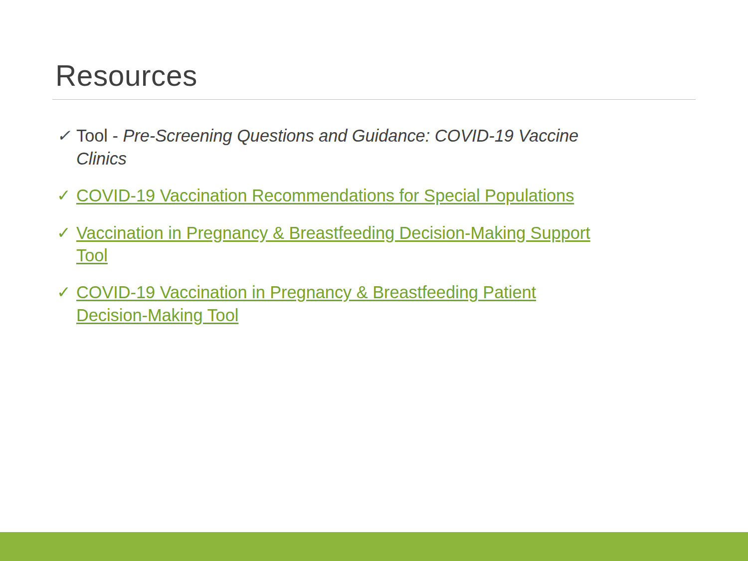Resources
Tool - Pre-Screening Questions and Guidance: COVID-19 Vaccine Clinics
COVID-19 Vaccination Recommendations for Special Populations
Vaccination in Pregnancy & Breastfeeding Decision-Making Support Tool
COVID-19 Vaccination in Pregnancy & Breastfeeding Patient Decision-Making Tool